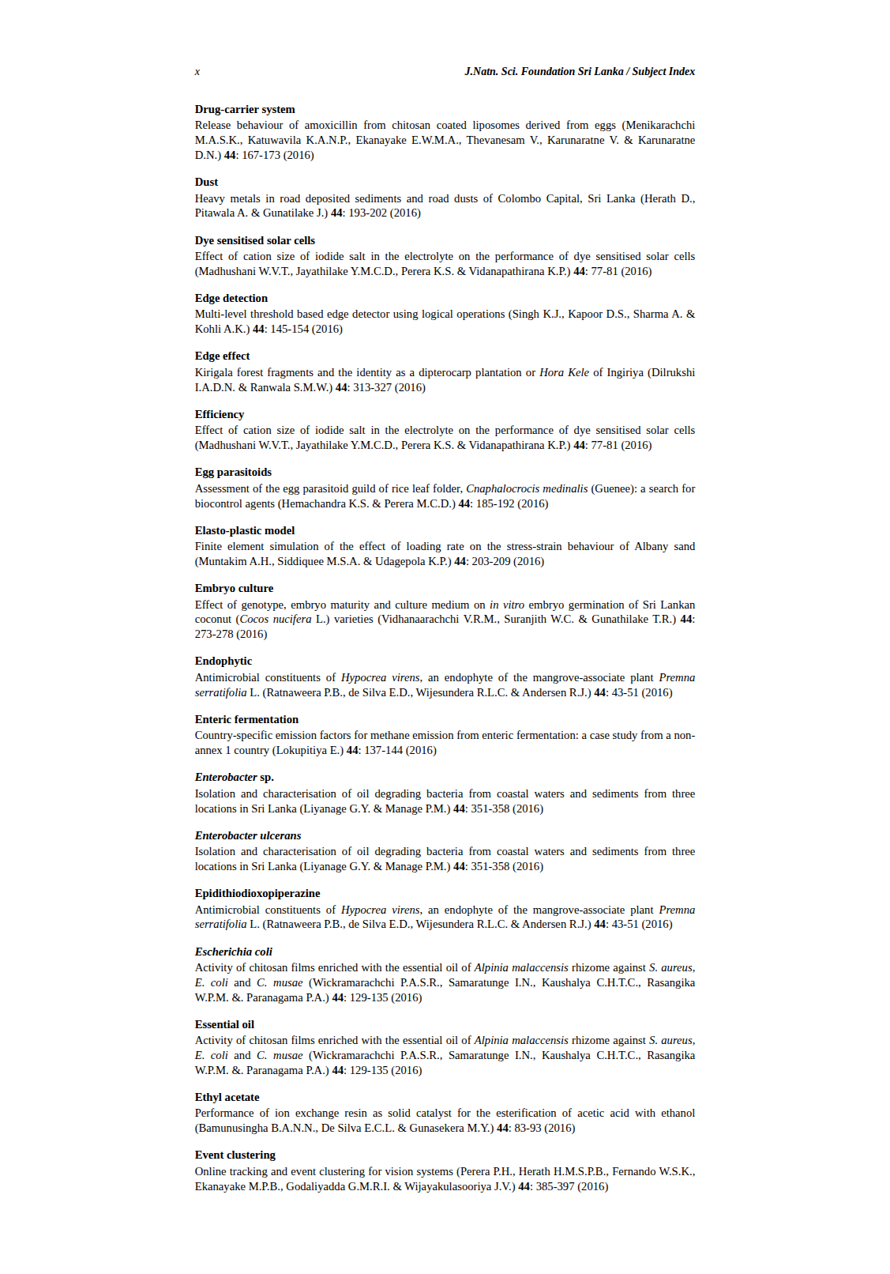x J.Natn. Sci. Foundation Sri Lanka / Subject Index
Drug-carrier system
Release behaviour of amoxicillin from chitosan coated liposomes derived from eggs (Menikarachchi M.A.S.K., Katuwavila K.A.N.P., Ekanayake E.W.M.A., Thevanesam V., Karunaratne V. & Karunaratne D.N.) 44: 167-173 (2016)
Dust
Heavy metals in road deposited sediments and road dusts of Colombo Capital, Sri Lanka (Herath D., Pitawala A. & Gunatilake J.) 44: 193-202 (2016)
Dye sensitised solar cells
Effect of cation size of iodide salt in the electrolyte on the performance of dye sensitised solar cells (Madhushani W.V.T., Jayathilake Y.M.C.D., Perera K.S. & Vidanapathirana K.P.) 44: 77-81 (2016)
Edge detection
Multi-level threshold based edge detector using logical operations (Singh K.J., Kapoor D.S., Sharma A. & Kohli A.K.) 44: 145-154 (2016)
Edge effect
Kirigala forest fragments and the identity as a dipterocarp plantation or Hora Kele of Ingiriya (Dilrukshi I.A.D.N. & Ranwala S.M.W.) 44: 313-327 (2016)
Efficiency
Effect of cation size of iodide salt in the electrolyte on the performance of dye sensitised solar cells (Madhushani W.V.T., Jayathilake Y.M.C.D., Perera K.S. & Vidanapathirana K.P.) 44: 77-81 (2016)
Egg parasitoids
Assessment of the egg parasitoid guild of rice leaf folder, Cnaphalocrocis medinalis (Guenee): a search for biocontrol agents (Hemachandra K.S. & Perera M.C.D.) 44: 185-192 (2016)
Elasto-plastic model
Finite element simulation of the effect of loading rate on the stress-strain behaviour of Albany sand (Muntakim A.H., Siddiquee M.S.A. & Udagepola K.P.) 44: 203-209 (2016)
Embryo culture
Effect of genotype, embryo maturity and culture medium on in vitro embryo germination of Sri Lankan coconut (Cocos nucifera L.) varieties (Vidhanaarachchi V.R.M., Suranjith W.C. & Gunathilake T.R.) 44: 273-278 (2016)
Endophytic
Antimicrobial constituents of Hypocrea virens, an endophyte of the mangrove-associate plant Premna serratifolia L. (Ratnaweera P.B., de Silva E.D., Wijesundera R.L.C. & Andersen R.J.) 44: 43-51 (2016)
Enteric fermentation
Country-specific emission factors for methane emission from enteric fermentation: a case study from a non-annex 1 country (Lokupitiya E.) 44: 137-144 (2016)
Enterobacter sp.
Isolation and characterisation of oil degrading bacteria from coastal waters and sediments from three locations in Sri Lanka (Liyanage G.Y. & Manage P.M.) 44: 351-358 (2016)
Enterobacter ulcerans
Isolation and characterisation of oil degrading bacteria from coastal waters and sediments from three locations in Sri Lanka (Liyanage G.Y. & Manage P.M.) 44: 351-358 (2016)
Epidithiodioxopiperazine
Antimicrobial constituents of Hypocrea virens, an endophyte of the mangrove-associate plant Premna serratifolia L. (Ratnaweera P.B., de Silva E.D., Wijesundera R.L.C. & Andersen R.J.) 44: 43-51 (2016)
Escherichia coli
Activity of chitosan films enriched with the essential oil of Alpinia malaccensis rhizome against S. aureus, E. coli and C. musae (Wickramarachchi P.A.S.R., Samaratunge I.N., Kaushalya C.H.T.C., Rasangika W.P.M. &. Paranagama P.A.) 44: 129-135 (2016)
Essential oil
Activity of chitosan films enriched with the essential oil of Alpinia malaccensis rhizome against S. aureus, E. coli and C. musae (Wickramarachchi P.A.S.R., Samaratunge I.N., Kaushalya C.H.T.C., Rasangika W.P.M. &. Paranagama P.A.) 44: 129-135 (2016)
Ethyl acetate
Performance of ion exchange resin as solid catalyst for the esterification of acetic acid with ethanol (Bamunusingha B.A.N.N., De Silva E.C.L. & Gunasekera M.Y.) 44: 83-93 (2016)
Event clustering
Online tracking and event clustering for vision systems (Perera P.H., Herath H.M.S.P.B., Fernando W.S.K., Ekanayake M.P.B., Godaliyadda G.M.R.I. & Wijayakulasooriya J.V.) 44: 385-397 (2016)